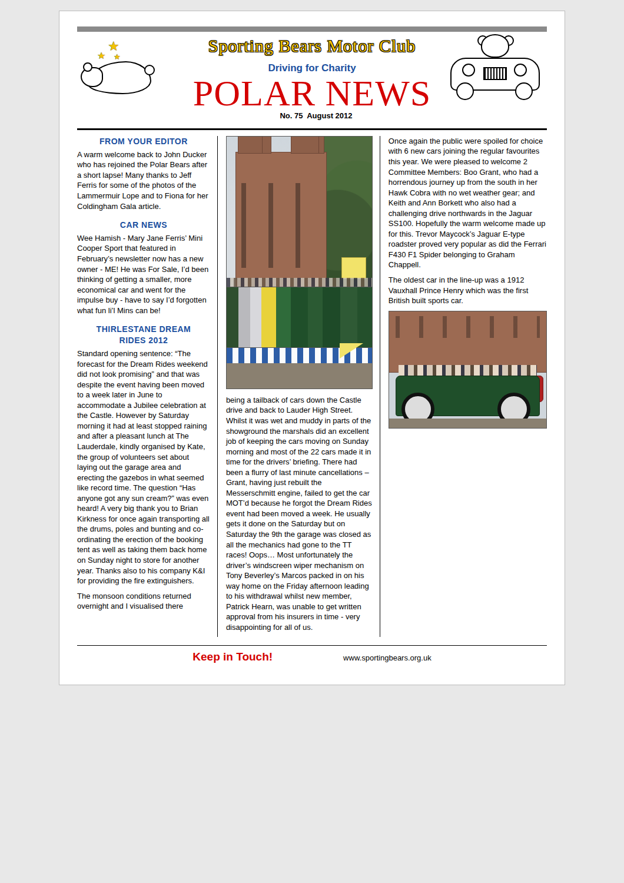★ ★ ★ ★ ★ ★
Sporting Bears Motor Club
Driving for Charity
POLAR NEWS No. 75 August 2012
From your Editor
A warm welcome back to John Ducker who has rejoined the Polar Bears after a short lapse! Many thanks to Jeff Ferris for some of the photos of the Lammermuir Lope and to Fiona for her Coldingham Gala article.
Car News
Wee Hamish - Mary Jane Ferris’ Mini Cooper Sport that featured in February’s newsletter now has a new owner - ME! He was For Sale, I’d been thinking of getting a smaller, more economical car and went for the impulse buy - have to say I’d forgotten what fun li’l Mins can be!
Thirlestane Dream
Rides 2012
Standard opening sentence: “The forecast for the Dream Rides weekend did not look promising” and that was despite the event having been moved to a week later in June to accommodate a Jubilee celebration at the Castle. However by Saturday morning it had at least stopped raining and after a pleasant lunch at The Lauderdale, kindly organised by Kate, the group of volunteers set about laying out the garage area and erecting the gazebos in what seemed like record time. The question “Has anyone got any sun cream?” was even heard! A very big thank you to Brian Kirkness for once again transporting all the drums, poles and bunting and co-ordinating the erection of the booking tent as well as taking them back home on Sunday night to store for another year. Thanks also to his company K&I for providing the fire extinguishers.
The monsoon conditions returned overnight and I visualised there
being a tailback of cars down the Castle drive and back to Lauder High Street. Whilst it was wet and muddy in parts of the showground the marshals did an excellent job of keeping the cars moving on Sunday morning and most of the 22 cars made it in time for the drivers’ briefing. There had been a flurry of last minute cancellations – Grant, having just rebuilt the Messerschmitt engine, failed to get the car MOT’d because he forgot the Dream Rides event had been moved a week. He usually gets it done on the Saturday but on Saturday the 9th the garage was closed as all the mechanics had gone to the TT races! Oops… Most unfortunately the driver’s windscreen wiper mechanism on Tony Beverley’s Marcos packed in on his way home on the Friday afternoon leading to his withdrawal whilst new member, Patrick Hearn, was unable to get written approval from his insurers in time - very disappointing for all of us.
Once again the public were spoiled for choice with 6 new cars joining the regular favourites this year. We were pleased to welcome 2 Committee Members: Boo Grant, who had a horrendous journey up from the south in her Hawk Cobra with no wet weather gear; and Keith and Ann Borkett who also had a challenging drive northwards in the Jaguar SS100. Hopefully the warm welcome made up for this. Trevor Maycock’s Jaguar E-type roadster proved very popular as did the Ferrari F430 F1 Spider belonging to Graham Chappell.
The oldest car in the line-up was a 1912 Vauxhall Prince Henry which was the first British built sports car.
Keep in Touch!
www.sportingbears.org.uk